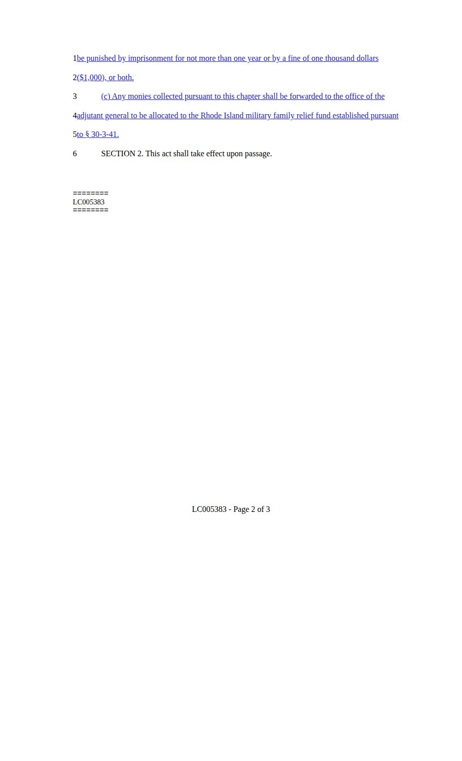| 1 | be punished by imprisonment for not more than one year or by a fine of one thousand dollars |
| 2 | ($1,000), or both. |
| 3 | (c) Any monies collected pursuant to this chapter shall be forwarded to the office of the |
| 4 | adjutant general to be allocated to the Rhode Island military family relief fund established pursuant |
| 5 | to § 30-3-41. |
| 6 | SECTION 2. This act shall take effect upon passage. |
========
LC005383
========
LC005383 - Page 2 of 3